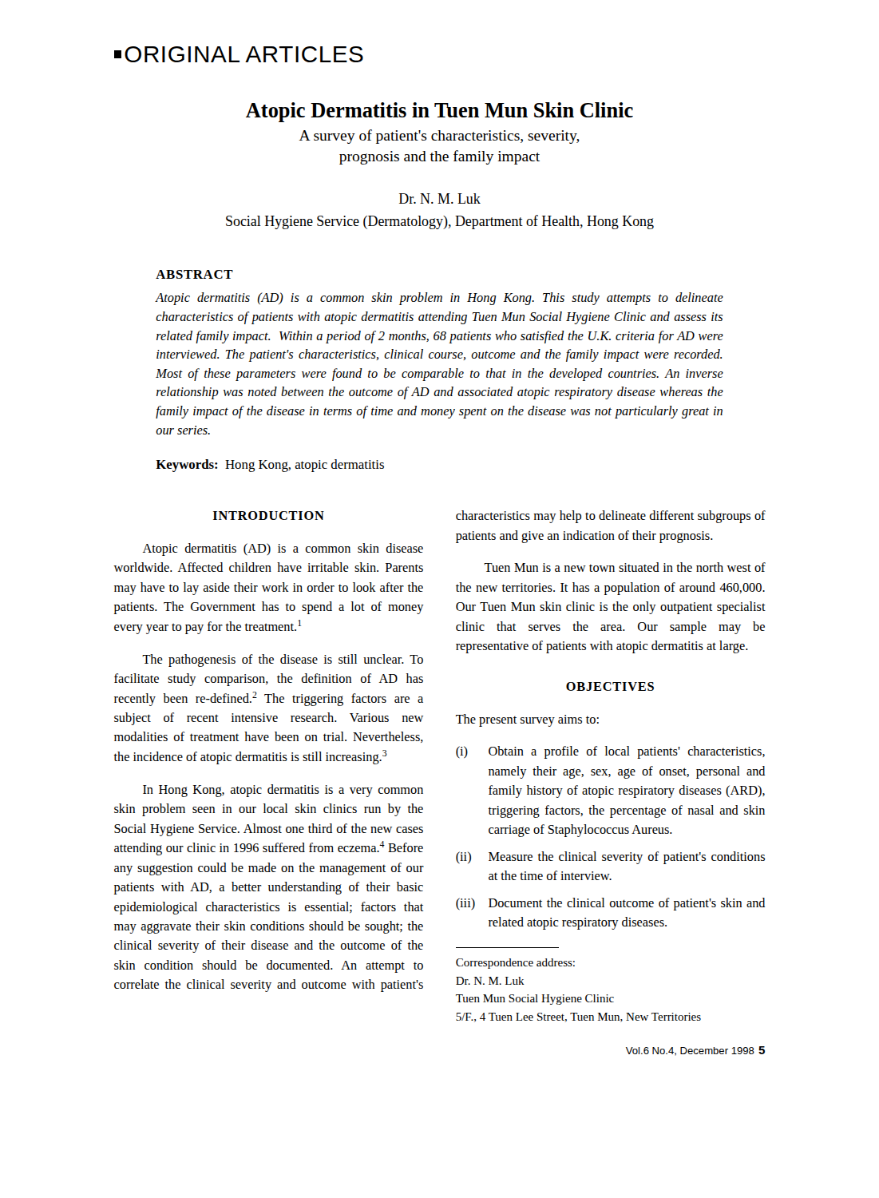ORIGINAL ARTICLES
Atopic Dermatitis in Tuen Mun Skin Clinic
A survey of patient's characteristics, severity,
prognosis and the family impact
Dr. N. M. Luk
Social Hygiene Service (Dermatology), Department of Health, Hong Kong
ABSTRACT
Atopic dermatitis (AD) is a common skin problem in Hong Kong. This study attempts to delineate characteristics of patients with atopic dermatitis attending Tuen Mun Social Hygiene Clinic and assess its related family impact. Within a period of 2 months, 68 patients who satisfied the U.K. criteria for AD were interviewed. The patient's characteristics, clinical course, outcome and the family impact were recorded. Most of these parameters were found to be comparable to that in the developed countries. An inverse relationship was noted between the outcome of AD and associated atopic respiratory disease whereas the family impact of the disease in terms of time and money spent on the disease was not particularly great in our series.
Keywords: Hong Kong, atopic dermatitis
INTRODUCTION
Atopic dermatitis (AD) is a common skin disease worldwide. Affected children have irritable skin. Parents may have to lay aside their work in order to look after the patients. The Government has to spend a lot of money every year to pay for the treatment.1
The pathogenesis of the disease is still unclear. To facilitate study comparison, the definition of AD has recently been re-defined.2 The triggering factors are a subject of recent intensive research. Various new modalities of treatment have been on trial. Nevertheless, the incidence of atopic dermatitis is still increasing.3
In Hong Kong, atopic dermatitis is a very common skin problem seen in our local skin clinics run by the Social Hygiene Service. Almost one third of the new cases attending our clinic in 1996 suffered from eczema.4 Before any suggestion could be made on the management of our patients with AD, a better understanding of their basic epidemiological characteristics is essential; factors that may aggravate their skin conditions should be sought; the clinical severity of their disease and the outcome of the skin condition should be documented. An attempt to correlate the clinical severity and outcome with patient's characteristics may help to delineate different subgroups of patients and give an indication of their prognosis.
Tuen Mun is a new town situated in the north west of the new territories. It has a population of around 460,000. Our Tuen Mun skin clinic is the only outpatient specialist clinic that serves the area. Our sample may be representative of patients with atopic dermatitis at large.
OBJECTIVES
The present survey aims to:
(i) Obtain a profile of local patients' characteristics, namely their age, sex, age of onset, personal and family history of atopic respiratory diseases (ARD), triggering factors, the percentage of nasal and skin carriage of Staphylococcus Aureus.
(ii) Measure the clinical severity of patient's conditions at the time of interview.
(iii) Document the clinical outcome of patient's skin and related atopic respiratory diseases.
Correspondence address:
Dr. N. M. Luk
Tuen Mun Social Hygiene Clinic
5/F., 4 Tuen Lee Street, Tuen Mun, New Territories
Vol.6 No.4, December 19985